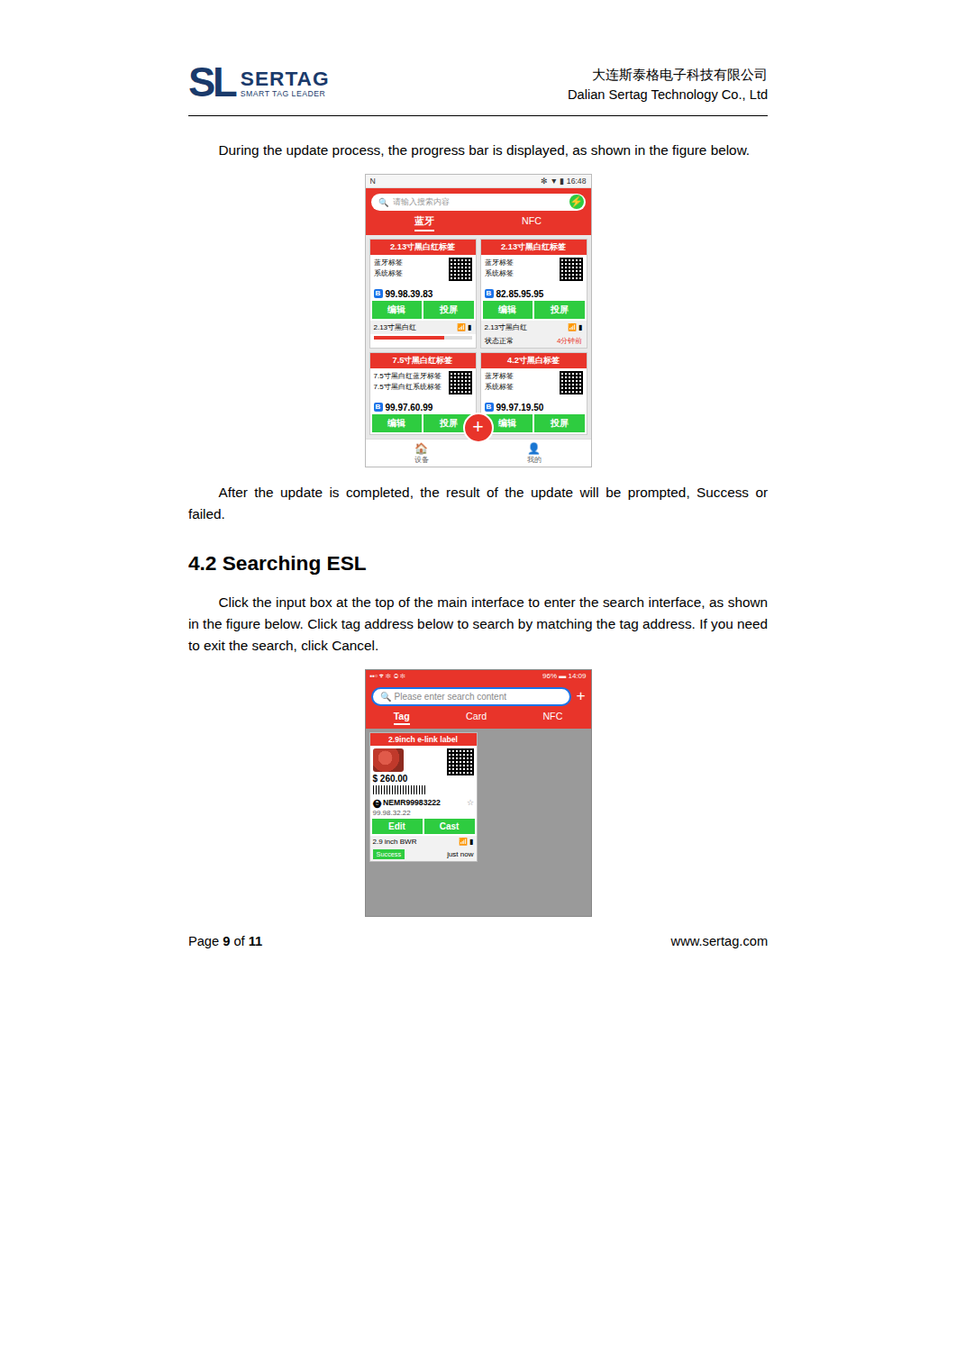SL
SERTAG
SMART TAG LEADER
大连斯泰格电子科技有限公司
Dalian Sertag Technology Co., Ltd
During the update process, the progress bar is displayed, as shown in the figure below.
N ✻ ▼ ▮ 16:48
🔍请输入搜索内容
⚡
蓝牙 NFC
2.13寸黑白红标签
蓝牙标签
系统标签
B99.98.39.83
编辑
投屏
2.13寸黑白红📶 ▮
2.13寸黑白红标签
蓝牙标签
系统标签
B82.85.95.95
编辑
投屏
2.13寸黑白红📶 ▮
状态正常 4分钟前
7.5寸黑白红标签
7.5寸黑白红蓝牙标签
7.5寸黑白红系统标签
B99.97.60.99
编辑
投屏
4.2寸黑白标签
蓝牙标签
系统标签
B99.97.19.50
编辑
投屏
+
🏠设备
👤我的
After the update is completed, the result of the update will be prompted, Success or failed.
4.2 Searching ESL
Click the input box at the top of the main interface to enter the search interface, as shown in the figure below. Click tag address below to search by matching the tag address. If you need to exit the search, click Cancel.
▪▪▫ ⌖ ✻ ⊙ ✻ 96% ▬ 14:09
🔍Please enter search content
+
Tag Card NFC
2.9inch e-link label
$ 260.00
🅑 NEMR99983222 ☆
99.98.32.22
Edit
Cast
2.9 inch BWR📶 ▮
Success just now
Page 9 of 11
www.sertag.com